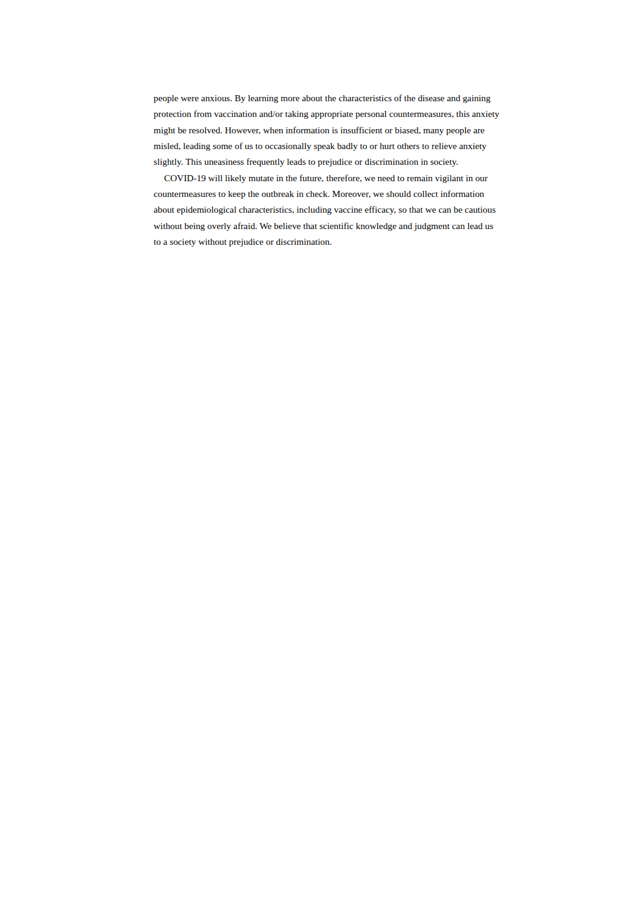people were anxious. By learning more about the characteristics of the disease and gaining protection from vaccination and/or taking appropriate personal countermeasures, this anxiety might be resolved. However, when information is insufficient or biased, many people are misled, leading some of us to occasionally speak badly to or hurt others to relieve anxiety slightly. This uneasiness frequently leads to prejudice or discrimination in society.
COVID-19 will likely mutate in the future, therefore, we need to remain vigilant in our countermeasures to keep the outbreak in check. Moreover, we should collect information about epidemiological characteristics, including vaccine efficacy, so that we can be cautious without being overly afraid. We believe that scientific knowledge and judgment can lead us to a society without prejudice or discrimination.